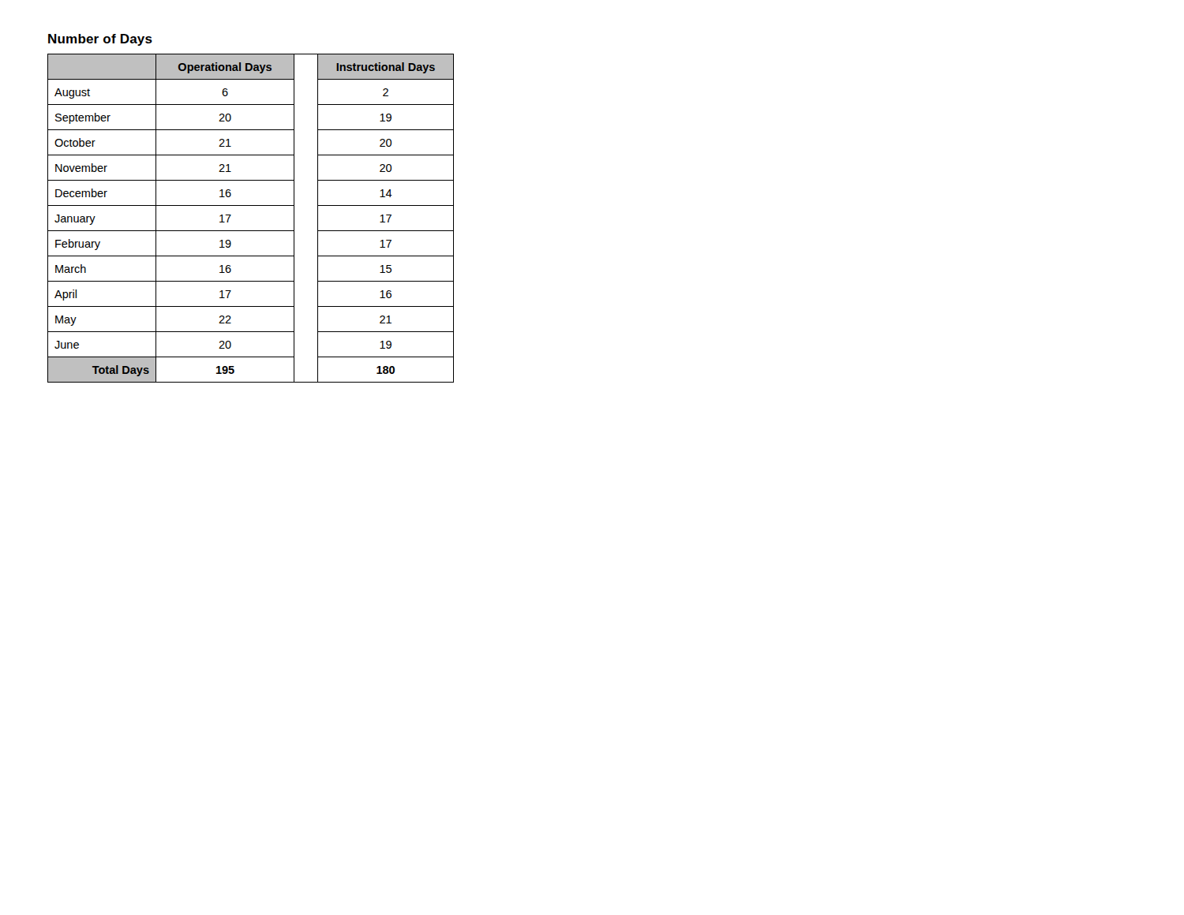Number of Days
| | Operational Days | | Instructional Days |
| --- | --- | --- | --- |
| August | 6 | | 2 |
| September | 20 | | 19 |
| October | 21 | | 20 |
| November | 21 | | 20 |
| December | 16 | | 14 |
| January | 17 | | 17 |
| February | 19 | | 17 |
| March | 16 | | 15 |
| April | 17 | | 16 |
| May | 22 | | 21 |
| June | 20 | | 19 |
| Total Days | 195 | | 180 |